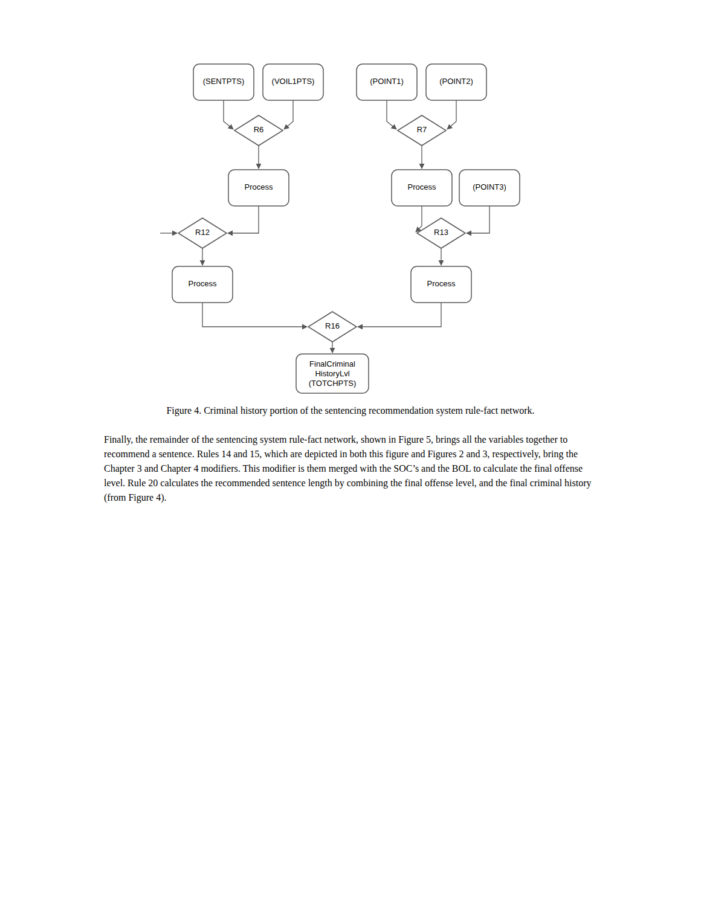Criminal history portion of the sentencing recommendation system rule-fact network Flow diagram: SENTPTS and VOIL1PTS feed rule R6 into a Process; POINT1 and POINT2 feed rule R7 into a Process. The first Process and an external input feed rule R12 into a Process. The second Process and POINT3 feed rule R13 into a Process. Both lower Processes feed rule R16, which outputs FinalCriminalHistoryLvl (TOTCHPTS). (SENTPTS) (VOIL1PTS) (POINT1) (POINT2) R6 R7 Process Process (POINT3) R12 R13 Process Process R16 FinalCriminal HistoryLvl (TOTCHPTS)
Figure 4. Criminal history portion of the sentencing recommendation system rule-fact network.
Finally, the remainder of the sentencing system rule-fact network, shown in Figure 5, brings all the variables together to recommend a sentence. Rules 14 and 15, which are depicted in both this figure and Figures 2 and 3, respectively, bring the Chapter 3 and Chapter 4 modifiers. This modifier is them merged with the SOC’s and the BOL to calculate the final offense level. Rule 20 calculates the recommended sentence length by combining the final offense level, and the final criminal history (from Figure 4).